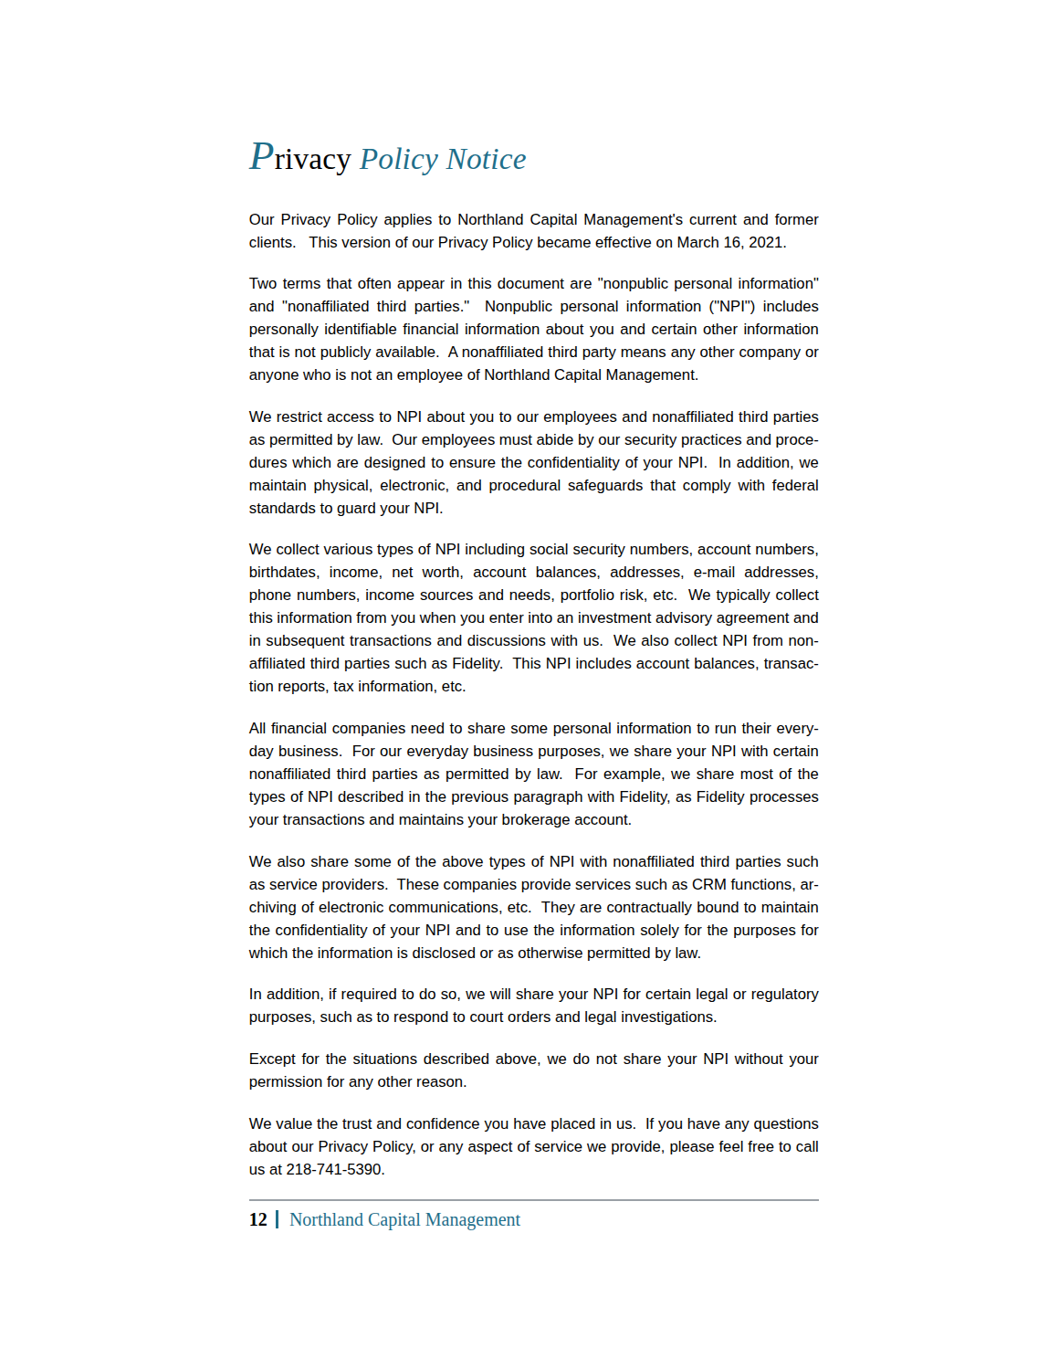Privacy Policy Notice
Our Privacy Policy applies to Northland Capital Management's current and former clients. This version of our Privacy Policy became effective on March 16, 2021.
Two terms that often appear in this document are "nonpublic personal information" and "nonaffiliated third parties." Nonpublic personal information ("NPI") includes personally identifiable financial information about you and certain other information that is not publicly available. A nonaffiliated third party means any other company or anyone who is not an employee of Northland Capital Management.
We restrict access to NPI about you to our employees and nonaffiliated third parties as permitted by law. Our employees must abide by our security practices and procedures which are designed to ensure the confidentiality of your NPI. In addition, we maintain physical, electronic, and procedural safeguards that comply with federal standards to guard your NPI.
We collect various types of NPI including social security numbers, account numbers, birthdates, income, net worth, account balances, addresses, e-mail addresses, phone numbers, income sources and needs, portfolio risk, etc. We typically collect this information from you when you enter into an investment advisory agreement and in subsequent transactions and discussions with us. We also collect NPI from nonaffiliated third parties such as Fidelity. This NPI includes account balances, transaction reports, tax information, etc.
All financial companies need to share some personal information to run their everyday business. For our everyday business purposes, we share your NPI with certain nonaffiliated third parties as permitted by law. For example, we share most of the types of NPI described in the previous paragraph with Fidelity, as Fidelity processes your transactions and maintains your brokerage account.
We also share some of the above types of NPI with nonaffiliated third parties such as service providers. These companies provide services such as CRM functions, archiving of electronic communications, etc. They are contractually bound to maintain the confidentiality of your NPI and to use the information solely for the purposes for which the information is disclosed or as otherwise permitted by law.
In addition, if required to do so, we will share your NPI for certain legal or regulatory purposes, such as to respond to court orders and legal investigations.
Except for the situations described above, we do not share your NPI without your permission for any other reason.
We value the trust and confidence you have placed in us. If you have any questions about our Privacy Policy, or any aspect of service we provide, please feel free to call us at 218-741-5390.
12 Northland Capital Management